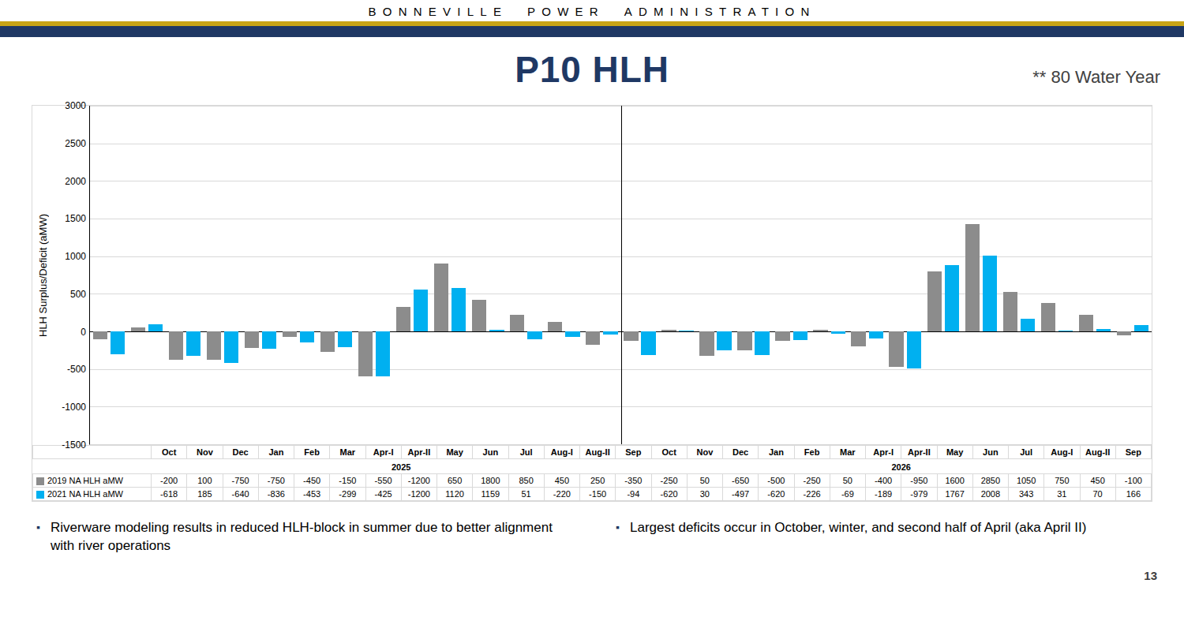BONNEVILLE POWER ADMINISTRATION
P10 HLH
** 80 Water Year
HLH Surplus/Deficit (aMW)
3000 2500 2000 1500 1000 500 0 -500 -1000 -1500
| | Oct | Nov | Dec | Jan | Feb | Mar | Apr-I | Apr-II | May | Jun | Jul | Aug-I | Aug-II | Sep | Oct | Nov | Dec | Jan | Feb | Mar | Apr-I | Apr-II | May | Jun | Jul | Aug-I | Aug-II | Sep |
| --- | --- | --- | --- | --- | --- | --- | --- | --- | --- | --- | --- | --- | --- | --- | --- | --- | --- | --- | --- | --- | --- | --- | --- | --- | --- | --- | --- | --- |
| | 2025 | 2026 |
| 2019 NA HLH aMW | -200 | 100 | -750 | -750 | -450 | -150 | -550 | -1200 | 650 | 1800 | 850 | 450 | 250 | -350 | -250 | 50 | -650 | -500 | -250 | 50 | -400 | -950 | 1600 | 2850 | 1050 | 750 | 450 | -100 |
| 2021 NA HLH aMW | -618 | 185 | -640 | -836 | -453 | -299 | -425 | -1200 | 1120 | 1159 | 51 | -220 | -150 | -94 | -620 | 30 | -497 | -620 | -226 | -69 | -189 | -979 | 1767 | 2008 | 343 | 31 | 70 | 166 |
Riverware modeling results in reduced HLH-block in summer due to better alignment with river operations
Largest deficits occur in October, winter, and second half of April (aka April II)
13